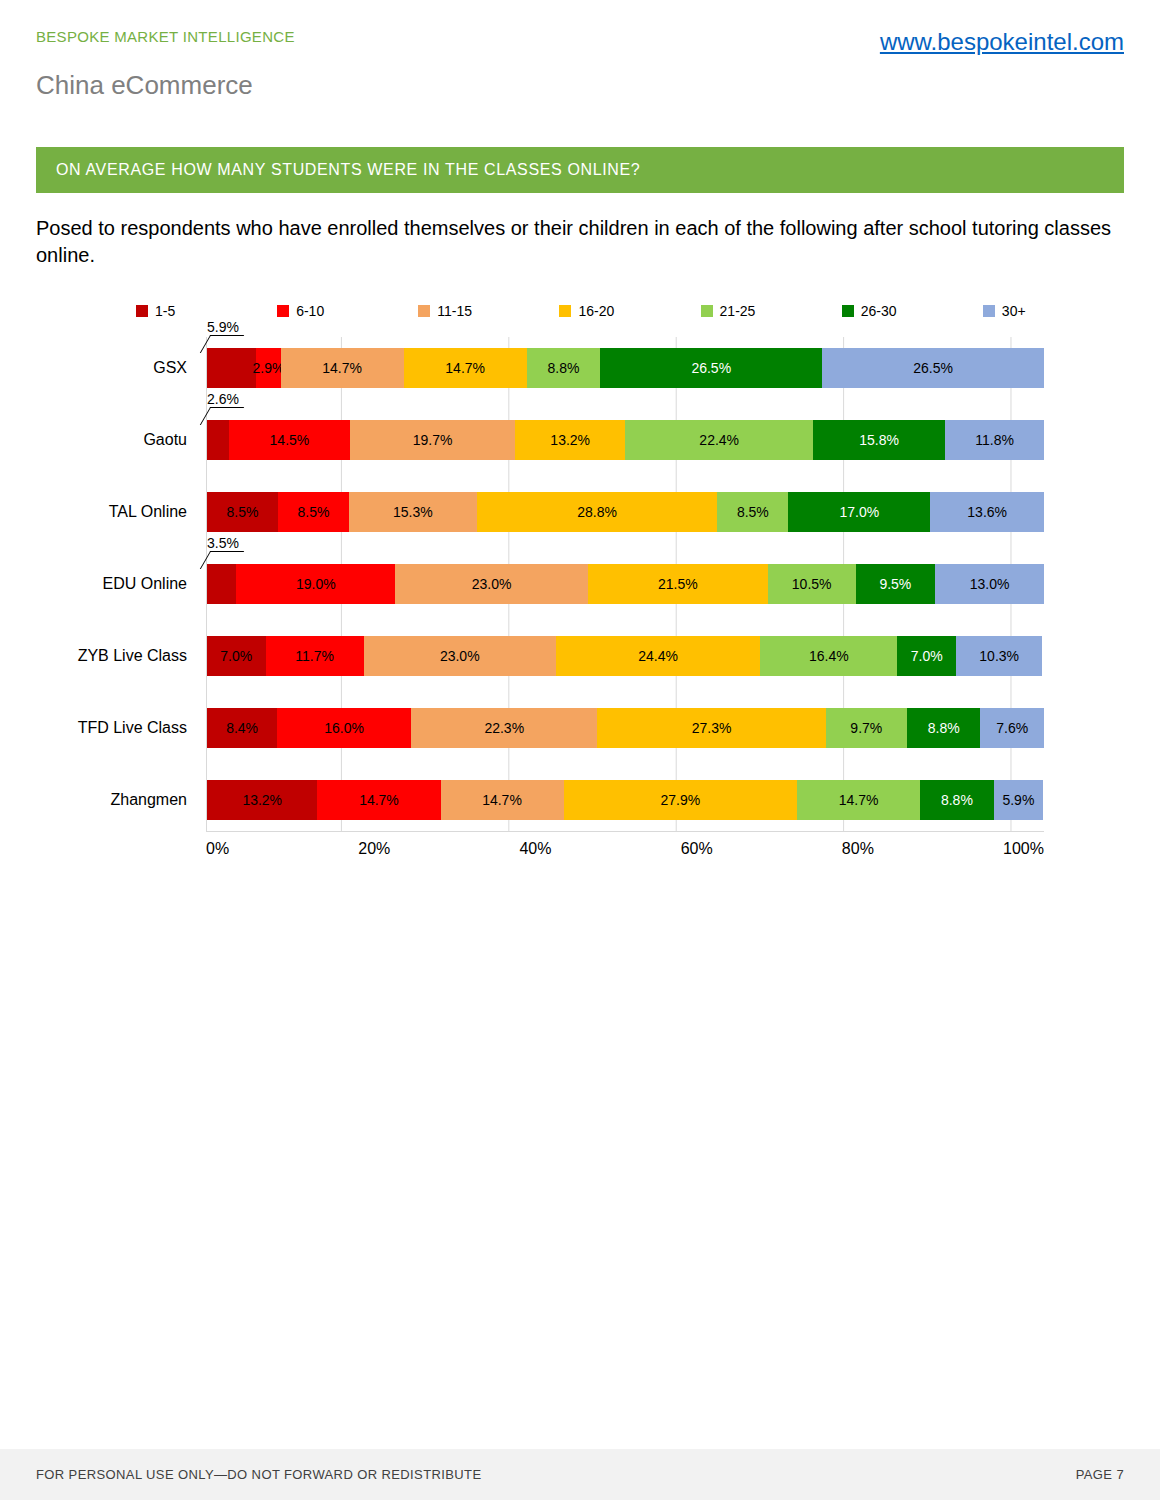BESPOKE MARKET INTELLIGENCE
www.bespokeintel.com
China eCommerce
ON AVERAGE HOW MANY STUDENTS WERE IN THE CLASSES ONLINE?
Posed to respondents who have enrolled themselves or their children in each of the following after school tutoring classes online.
1-5 6-10 11-15 16-20 21-25 26-30 30+
GSX
5.9%
2.9%
14.7%
14.7%
8.8%
26.5%
26.5%
Gaotu
2.6%
14.5%
19.7%
13.2%
22.4%
15.8%
11.8%
TAL Online
8.5%
8.5%
15.3%
28.8%
8.5%
17.0%
13.6%
EDU Online
3.5%
19.0%
23.0%
21.5%
10.5%
9.5%
13.0%
ZYB Live Class
7.0%
11.7%
23.0%
24.4%
16.4%
7.0%
10.3%
TFD Live Class
8.4%
16.0%
22.3%
27.3%
9.7%
8.8%
7.6%
Zhangmen
13.2%
14.7%
14.7%
27.9%
14.7%
8.8%
5.9%
0% 20% 40% 60% 80% 100%
FOR PERSONAL USE ONLY—DO NOT FORWARD OR REDISTRIBUTE PAGE 7